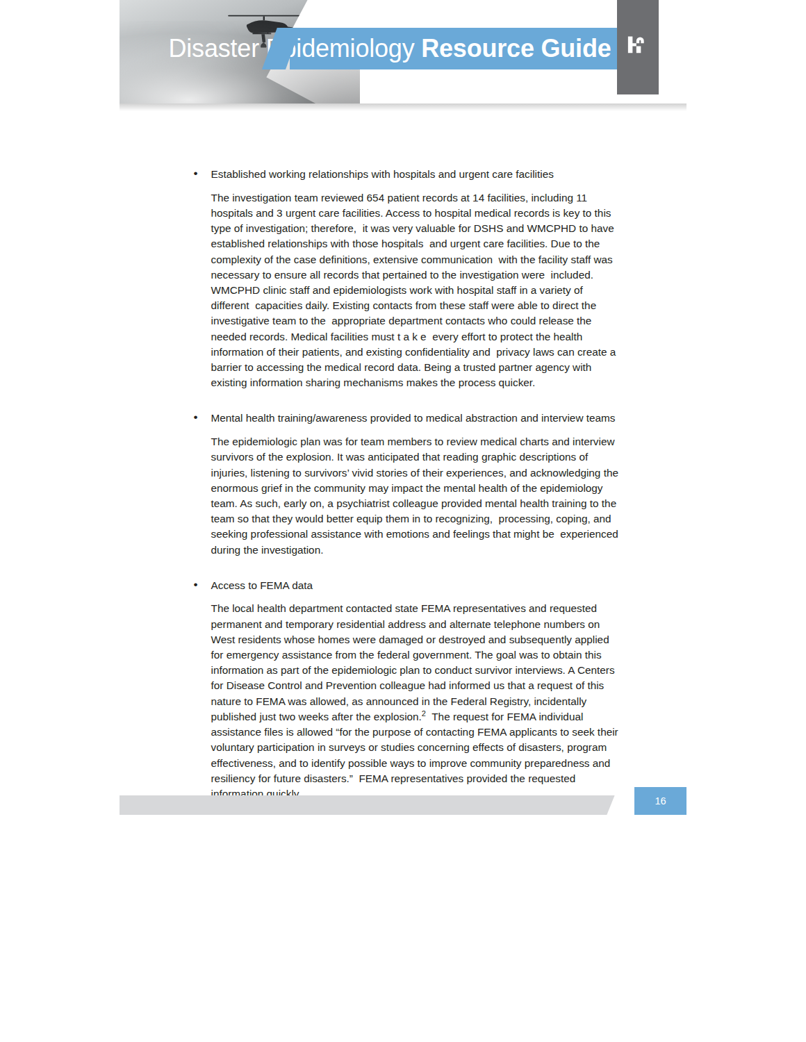Disaster Epidemiology Resource Guide
Established working relationships with hospitals and urgent care facilities
The investigation team reviewed 654 patient records at 14 facilities, including 11 hospitals and 3 urgent care facilities. Access to hospital medical records is key to this type of investigation; therefore, it was very valuable for DSHS and WMCPHD to have established relationships with those hospitals and urgent care facilities. Due to the complexity of the case definitions, extensive communication with the facility staff was necessary to ensure all records that pertained to the investigation were included. WMCPHD clinic staff and epidemiologists work with hospital staff in a variety of different capacities daily. Existing contacts from these staff were able to direct the investigative team to the appropriate department contacts who could release the needed records. Medical facilities must t a k e every effort to protect the health information of their patients, and existing confidentiality and privacy laws can create a barrier to accessing the medical record data. Being a trusted partner agency with existing information sharing mechanisms makes the process quicker.
Mental health training/awareness provided to medical abstraction and interview teams
The epidemiologic plan was for team members to review medical charts and interview survivors of the explosion. It was anticipated that reading graphic descriptions of injuries, listening to survivors’ vivid stories of their experiences, and acknowledging the enormous grief in the community may impact the mental health of the epidemiology team. As such, early on, a psychiatrist colleague provided mental health training to the team so that they would better equip them in to recognizing, processing, coping, and seeking professional assistance with emotions and feelings that might be experienced during the investigation.
Access to FEMA data
The local health department contacted state FEMA representatives and requested permanent and temporary residential address and alternate telephone numbers on West residents whose homes were damaged or destroyed and subsequently applied for emergency assistance from the federal government. The goal was to obtain this information as part of the epidemiologic plan to conduct survivor interviews. A Centers for Disease Control and Prevention colleague had informed us that a request of this nature to FEMA was allowed, as announced in the Federal Registry, incidentally published just two weeks after the explosion.2 The request for FEMA individual assistance files is allowed “for the purpose of contacting FEMA applicants to seek their voluntary participation in surveys or studies concerning effects of disasters, program effectiveness, and to identify possible ways to improve community preparedness and resiliency for future disasters.” FEMA representatives provided the requested information quickly.
16